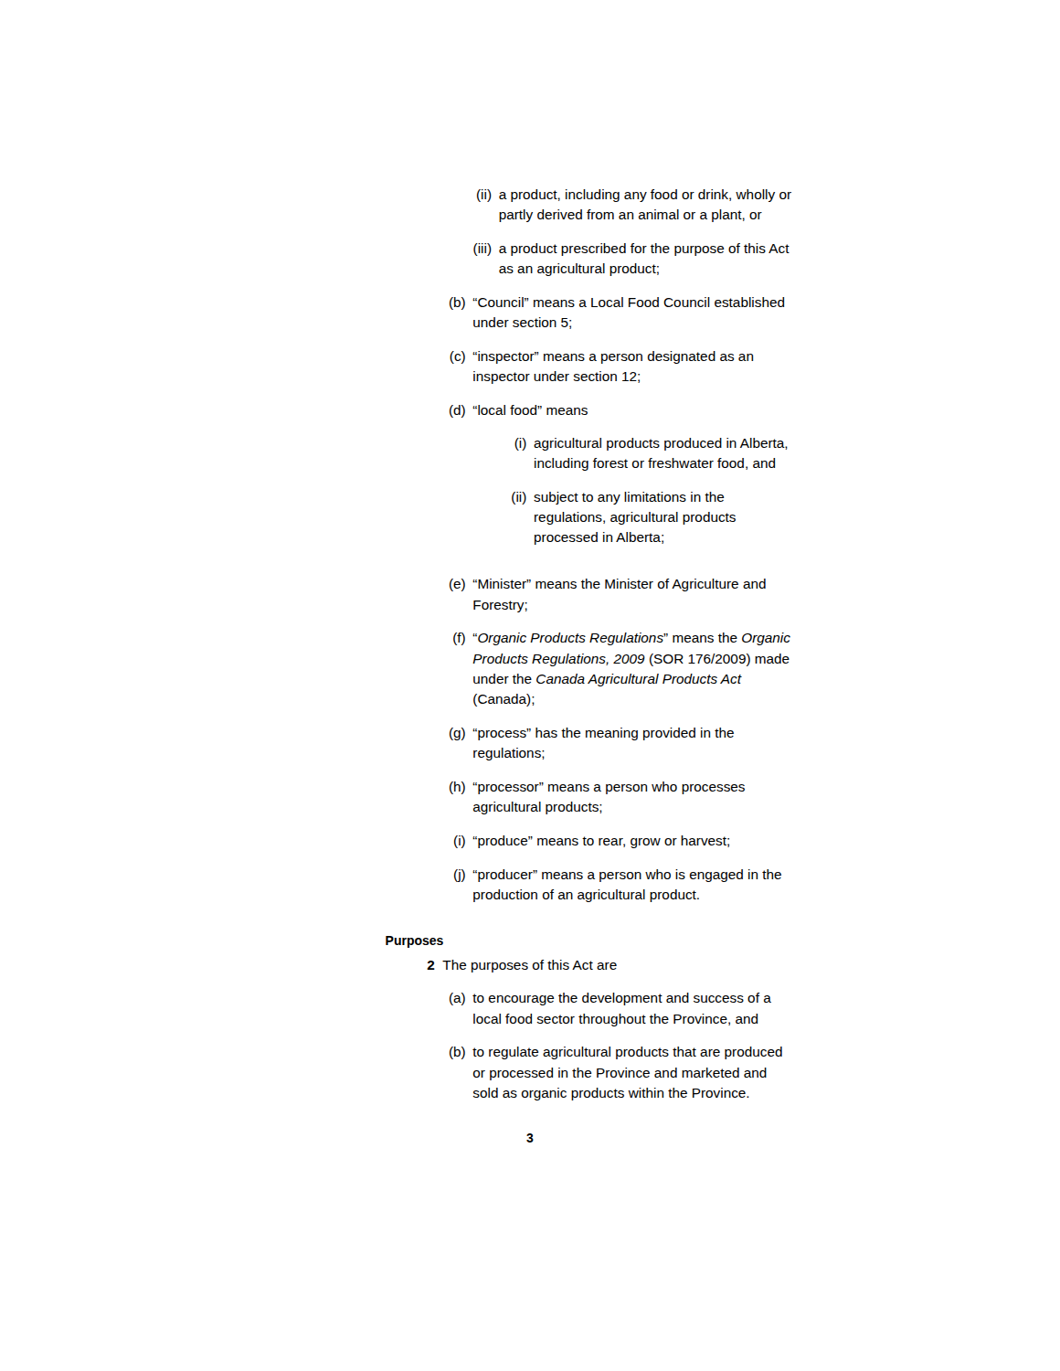(ii)
a product, including any food or drink, wholly or partly derived from an animal or a plant, or
(iii)
a product prescribed for the purpose of this Act as an agricultural product;
(b)
“Council” means a Local Food Council established under section 5;
(c)
“inspector” means a person designated as an inspector under section 12;
(d)
“local food” means
(i)
agricultural products produced in Alberta, including forest or freshwater food, and
(ii)
subject to any limitations in the regulations, agricultural products processed in Alberta;
(e)
“Minister” means the Minister of Agriculture and Forestry;
(f)
“Organic Products Regulations” means the Organic Products Regulations, 2009 (SOR 176/2009) made under the Canada Agricultural Products Act (Canada);
(g)
“process” has the meaning provided in the regulations;
(h)
“processor” means a person who processes agricultural products;
(i)
“produce” means to rear, grow or harvest;
(j)
“producer” means a person who is engaged in the production of an agricultural product.
Purposes
2
The purposes of this Act are
(a)
to encourage the development and success of a local food sector throughout the Province, and
(b)
to regulate agricultural products that are produced or processed in the Province and marketed and sold as organic products within the Province.
3